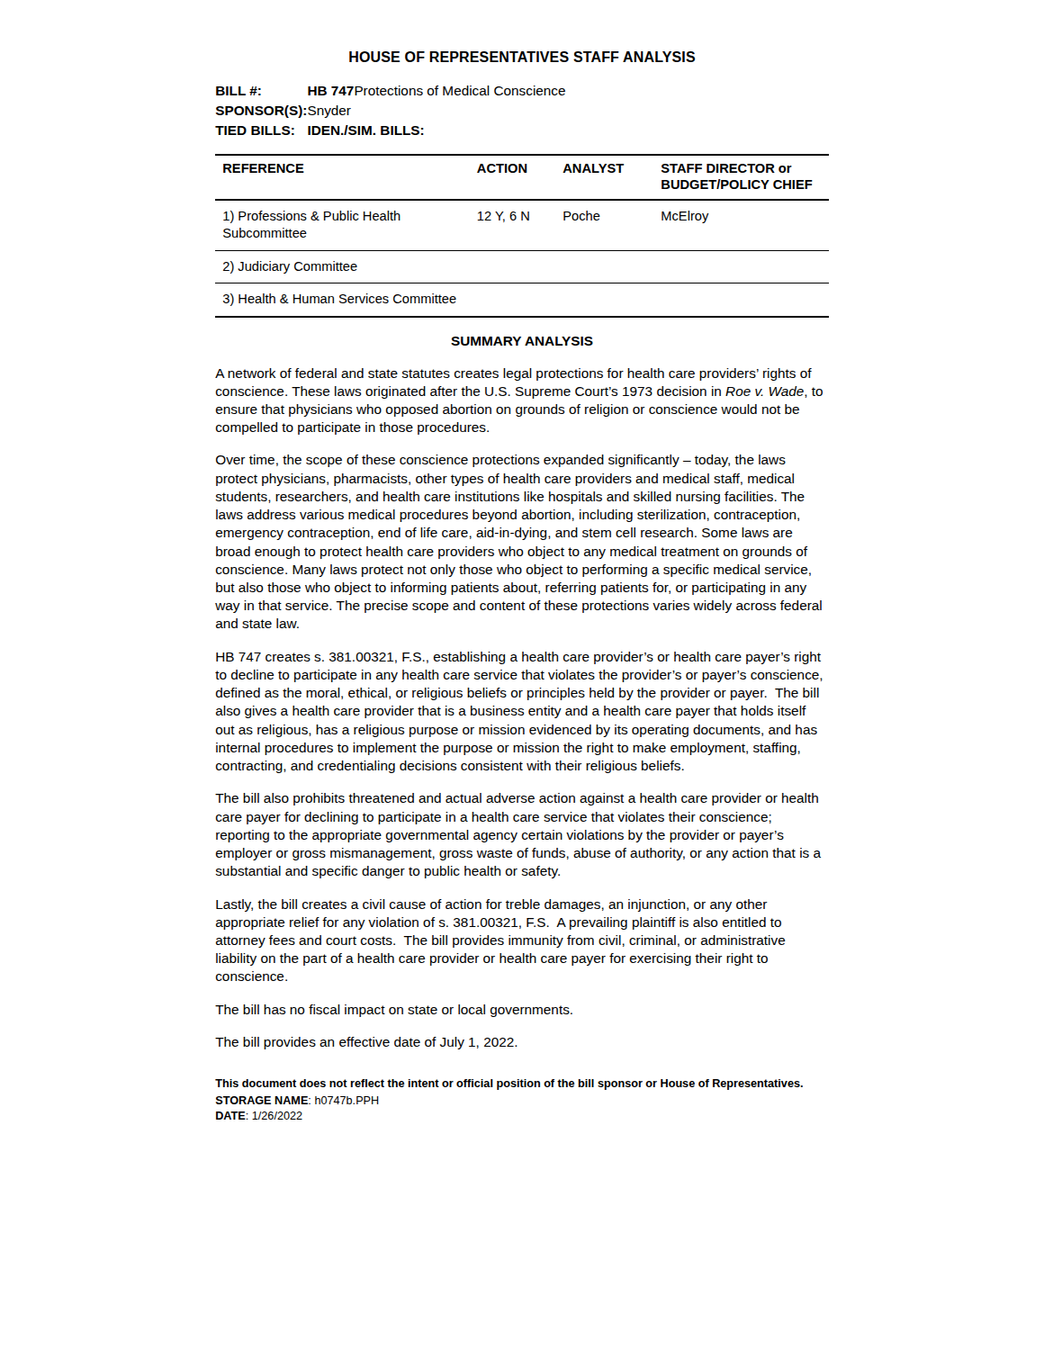HOUSE OF REPRESENTATIVES STAFF ANALYSIS
| BILL #: | HB 747 | Protections of Medical Conscience |
| SPONSOR(S): | Snyder |
| TIED BILLS: | IDEN./SIM. BILLS: |
| REFERENCE | ACTION | ANALYST | STAFF DIRECTOR or BUDGET/POLICY CHIEF |
| --- | --- | --- | --- |
| 1) Professions & Public Health Subcommittee | 12 Y, 6 N | Poche | McElroy |
| 2) Judiciary Committee | | | |
| 3) Health & Human Services Committee | | | |
SUMMARY ANALYSIS
A network of federal and state statutes creates legal protections for health care providers’ rights of conscience. These laws originated after the U.S. Supreme Court’s 1973 decision in Roe v. Wade, to ensure that physicians who opposed abortion on grounds of religion or conscience would not be compelled to participate in those procedures.
Over time, the scope of these conscience protections expanded significantly – today, the laws protect physicians, pharmacists, other types of health care providers and medical staff, medical students, researchers, and health care institutions like hospitals and skilled nursing facilities. The laws address various medical procedures beyond abortion, including sterilization, contraception, emergency contraception, end of life care, aid-in-dying, and stem cell research. Some laws are broad enough to protect health care providers who object to any medical treatment on grounds of conscience. Many laws protect not only those who object to performing a specific medical service, but also those who object to informing patients about, referring patients for, or participating in any way in that service. The precise scope and content of these protections varies widely across federal and state law.
HB 747 creates s. 381.00321, F.S., establishing a health care provider’s or health care payer’s right to decline to participate in any health care service that violates the provider’s or payer’s conscience, defined as the moral, ethical, or religious beliefs or principles held by the provider or payer. The bill also gives a health care provider that is a business entity and a health care payer that holds itself out as religious, has a religious purpose or mission evidenced by its operating documents, and has internal procedures to implement the purpose or mission the right to make employment, staffing, contracting, and credentialing decisions consistent with their religious beliefs.
The bill also prohibits threatened and actual adverse action against a health care provider or health care payer for declining to participate in a health care service that violates their conscience; reporting to the appropriate governmental agency certain violations by the provider or payer’s employer or gross mismanagement, gross waste of funds, abuse of authority, or any action that is a substantial and specific danger to public health or safety.
Lastly, the bill creates a civil cause of action for treble damages, an injunction, or any other appropriate relief for any violation of s. 381.00321, F.S. A prevailing plaintiff is also entitled to attorney fees and court costs. The bill provides immunity from civil, criminal, or administrative liability on the part of a health care provider or health care payer for exercising their right to conscience.
The bill has no fiscal impact on state or local governments.
The bill provides an effective date of July 1, 2022.
This document does not reflect the intent or official position of the bill sponsor or House of Representatives.
STORAGE NAME: h0747b.PPH
DATE: 1/26/2022